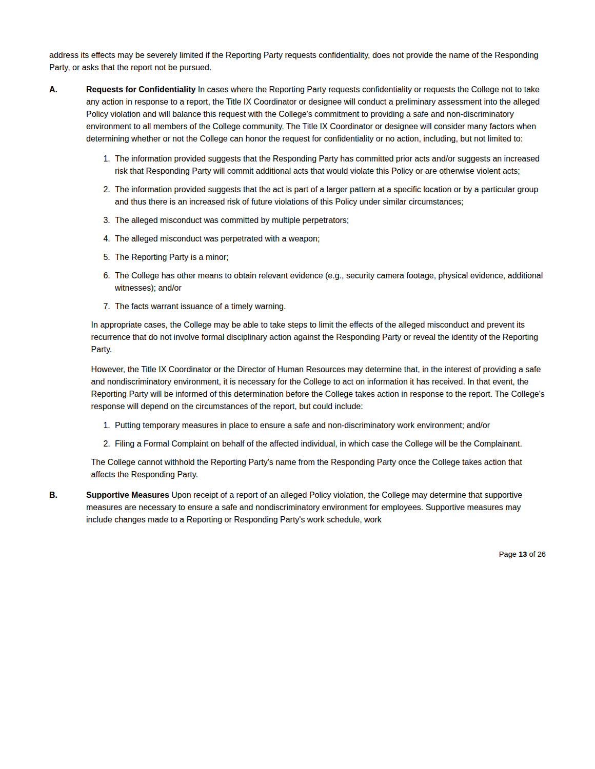address its effects may be severely limited if the Reporting Party requests confidentiality, does not provide the name of the Responding Party, or asks that the report not be pursued.
A.
Requests for Confidentiality In cases where the Reporting Party requests confidentiality or requests the College not to take any action in response to a report, the Title IX Coordinator or designee will conduct a preliminary assessment into the alleged Policy violation and will balance this request with the College's commitment to providing a safe and non-discriminatory environment to all members of the College community. The Title IX Coordinator or designee will consider many factors when determining whether or not the College can honor the request for confidentiality or no action, including, but not limited to:
The information provided suggests that the Responding Party has committed prior acts and/or suggests an increased risk that Responding Party will commit additional acts that would violate this Policy or are otherwise violent acts;
The information provided suggests that the act is part of a larger pattern at a specific location or by a particular group and thus there is an increased risk of future violations of this Policy under similar circumstances;
The alleged misconduct was committed by multiple perpetrators;
The alleged misconduct was perpetrated with a weapon;
The Reporting Party is a minor;
The College has other means to obtain relevant evidence (e.g., security camera footage, physical evidence, additional witnesses); and/or
The facts warrant issuance of a timely warning.
In appropriate cases, the College may be able to take steps to limit the effects of the alleged misconduct and prevent its recurrence that do not involve formal disciplinary action against the Responding Party or reveal the identity of the Reporting Party.
However, the Title IX Coordinator or the Director of Human Resources may determine that, in the interest of providing a safe and nondiscriminatory environment, it is necessary for the College to act on information it has received. In that event, the Reporting Party will be informed of this determination before the College takes action in response to the report. The College's response will depend on the circumstances of the report, but could include:
Putting temporary measures in place to ensure a safe and non-discriminatory work environment; and/or
Filing a Formal Complaint on behalf of the affected individual, in which case the College will be the Complainant.
The College cannot withhold the Reporting Party's name from the Responding Party once the College takes action that affects the Responding Party.
B.
Supportive Measures Upon receipt of a report of an alleged Policy violation, the College may determine that supportive measures are necessary to ensure a safe and nondiscriminatory environment for employees. Supportive measures may include changes made to a Reporting or Responding Party's work schedule, work
Page 13 of 26